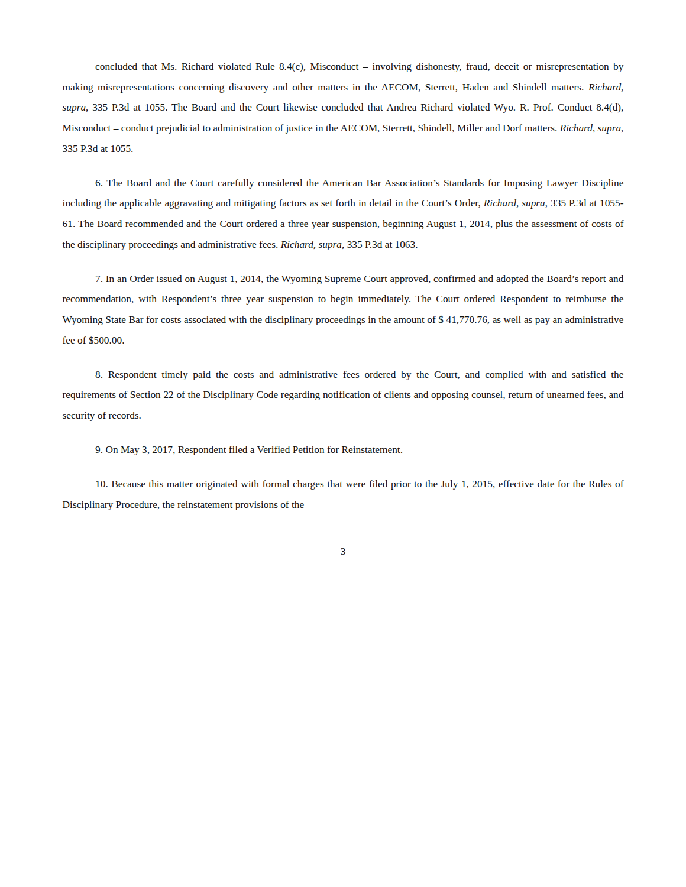concluded that Ms. Richard violated Rule 8.4(c), Misconduct – involving dishonesty, fraud, deceit or misrepresentation by making misrepresentations concerning discovery and other matters in the AECOM, Sterrett, Haden and Shindell matters. Richard, supra, 335 P.3d at 1055. The Board and the Court likewise concluded that Andrea Richard violated Wyo. R. Prof. Conduct 8.4(d), Misconduct – conduct prejudicial to administration of justice in the AECOM, Sterrett, Shindell, Miller and Dorf matters. Richard, supra, 335 P.3d at 1055.
6. The Board and the Court carefully considered the American Bar Association’s Standards for Imposing Lawyer Discipline including the applicable aggravating and mitigating factors as set forth in detail in the Court’s Order, Richard, supra, 335 P.3d at 1055-61. The Board recommended and the Court ordered a three year suspension, beginning August 1, 2014, plus the assessment of costs of the disciplinary proceedings and administrative fees. Richard, supra, 335 P.3d at 1063.
7. In an Order issued on August 1, 2014, the Wyoming Supreme Court approved, confirmed and adopted the Board’s report and recommendation, with Respondent’s three year suspension to begin immediately. The Court ordered Respondent to reimburse the Wyoming State Bar for costs associated with the disciplinary proceedings in the amount of $ 41,770.76, as well as pay an administrative fee of $500.00.
8. Respondent timely paid the costs and administrative fees ordered by the Court, and complied with and satisfied the requirements of Section 22 of the Disciplinary Code regarding notification of clients and opposing counsel, return of unearned fees, and security of records.
9. On May 3, 2017, Respondent filed a Verified Petition for Reinstatement.
10. Because this matter originated with formal charges that were filed prior to the July 1, 2015, effective date for the Rules of Disciplinary Procedure, the reinstatement provisions of the
3